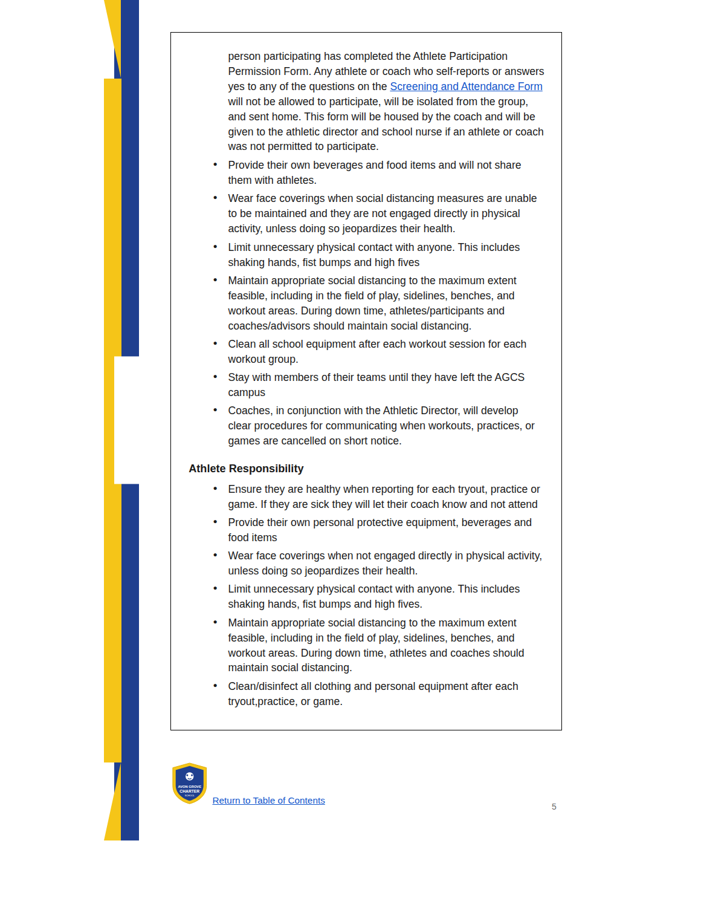person participating has completed the Athlete Participation Permission Form. Any athlete or coach who self-reports or answers yes to any of the questions on the Screening and Attendance Form will not be allowed to participate, will be isolated from the group, and sent home. This form will be housed by the coach and will be given to the athletic director and school nurse if an athlete or coach was not permitted to participate.
Provide their own beverages and food items and will not share them with athletes.
Wear face coverings when social distancing measures are unable to be maintained and they are not engaged directly in physical activity, unless doing so jeopardizes their health.
Limit unnecessary physical contact with anyone. This includes shaking hands, fist bumps and high fives
Maintain appropriate social distancing to the maximum extent feasible, including in the field of play, sidelines, benches, and workout areas. During down time, athletes/participants and coaches/advisors should maintain social distancing.
Clean all school equipment after each workout session for each workout group.
Stay with members of their teams until they have left the AGCS campus
Coaches, in conjunction with the Athletic Director, will develop clear procedures for communicating when workouts, practices, or games are cancelled on short notice.
Athlete Responsibility
Ensure they are healthy when reporting for each tryout, practice or game. If they are sick they will let their coach know and not attend
Provide their own personal protective equipment, beverages and food items
Wear face coverings when not engaged directly in physical activity, unless doing so jeopardizes their health.
Limit unnecessary physical contact with anyone. This includes shaking hands, fist bumps and high fives.
Maintain appropriate social distancing to the maximum extent feasible, including in the field of play, sidelines, benches, and workout areas. During down time, athletes and coaches should maintain social distancing.
Clean/disinfect all clothing and personal equipment after each tryout,practice, or game.
AVON GROVE CHARTER SCHOOL
Return to Table of Contents
5